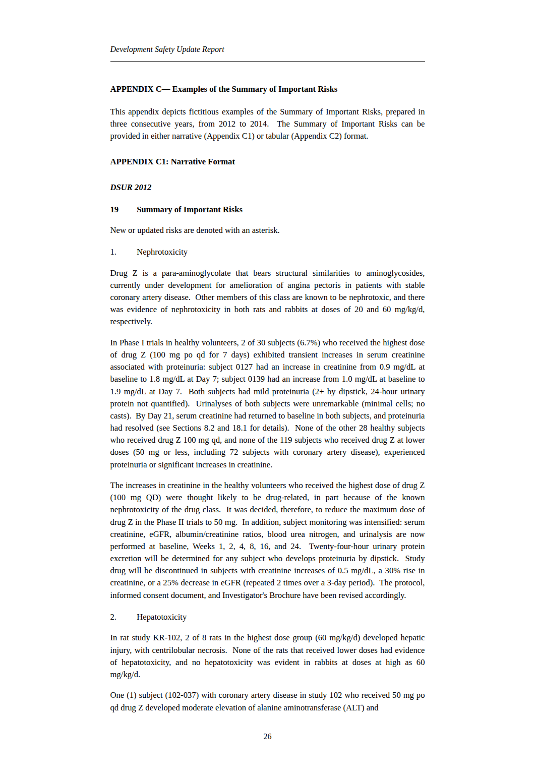Development Safety Update Report
APPENDIX C— Examples of the Summary of Important Risks
This appendix depicts fictitious examples of the Summary of Important Risks, prepared in three consecutive years, from 2012 to 2014. The Summary of Important Risks can be provided in either narrative (Appendix C1) or tabular (Appendix C2) format.
APPENDIX C1: Narrative Format
DSUR 2012
19 Summary of Important Risks
New or updated risks are denoted with an asterisk.
1. Nephrotoxicity
Drug Z is a para-aminoglycolate that bears structural similarities to aminoglycosides, currently under development for amelioration of angina pectoris in patients with stable coronary artery disease. Other members of this class are known to be nephrotoxic, and there was evidence of nephrotoxicity in both rats and rabbits at doses of 20 and 60 mg/kg/d, respectively.
In Phase I trials in healthy volunteers, 2 of 30 subjects (6.7%) who received the highest dose of drug Z (100 mg po qd for 7 days) exhibited transient increases in serum creatinine associated with proteinuria: subject 0127 had an increase in creatinine from 0.9 mg/dL at baseline to 1.8 mg/dL at Day 7; subject 0139 had an increase from 1.0 mg/dL at baseline to 1.9 mg/dL at Day 7. Both subjects had mild proteinuria (2+ by dipstick, 24-hour urinary protein not quantified). Urinalyses of both subjects were unremarkable (minimal cells; no casts). By Day 21, serum creatinine had returned to baseline in both subjects, and proteinuria had resolved (see Sections 8.2 and 18.1 for details). None of the other 28 healthy subjects who received drug Z 100 mg qd, and none of the 119 subjects who received drug Z at lower doses (50 mg or less, including 72 subjects with coronary artery disease), experienced proteinuria or significant increases in creatinine.
The increases in creatinine in the healthy volunteers who received the highest dose of drug Z (100 mg QD) were thought likely to be drug-related, in part because of the known nephrotoxicity of the drug class. It was decided, therefore, to reduce the maximum dose of drug Z in the Phase II trials to 50 mg. In addition, subject monitoring was intensified: serum creatinine, eGFR, albumin/creatinine ratios, blood urea nitrogen, and urinalysis are now performed at baseline, Weeks 1, 2, 4, 8, 16, and 24. Twenty-four-hour urinary protein excretion will be determined for any subject who develops proteinuria by dipstick. Study drug will be discontinued in subjects with creatinine increases of 0.5 mg/dL, a 30% rise in creatinine, or a 25% decrease in eGFR (repeated 2 times over a 3-day period). The protocol, informed consent document, and Investigator's Brochure have been revised accordingly.
2. Hepatotoxicity
In rat study KR-102, 2 of 8 rats in the highest dose group (60 mg/kg/d) developed hepatic injury, with centrilobular necrosis. None of the rats that received lower doses had evidence of hepatotoxicity, and no hepatotoxicity was evident in rabbits at doses at high as 60 mg/kg/d.
One (1) subject (102-037) with coronary artery disease in study 102 who received 50 mg po qd drug Z developed moderate elevation of alanine aminotransferase (ALT) and
26